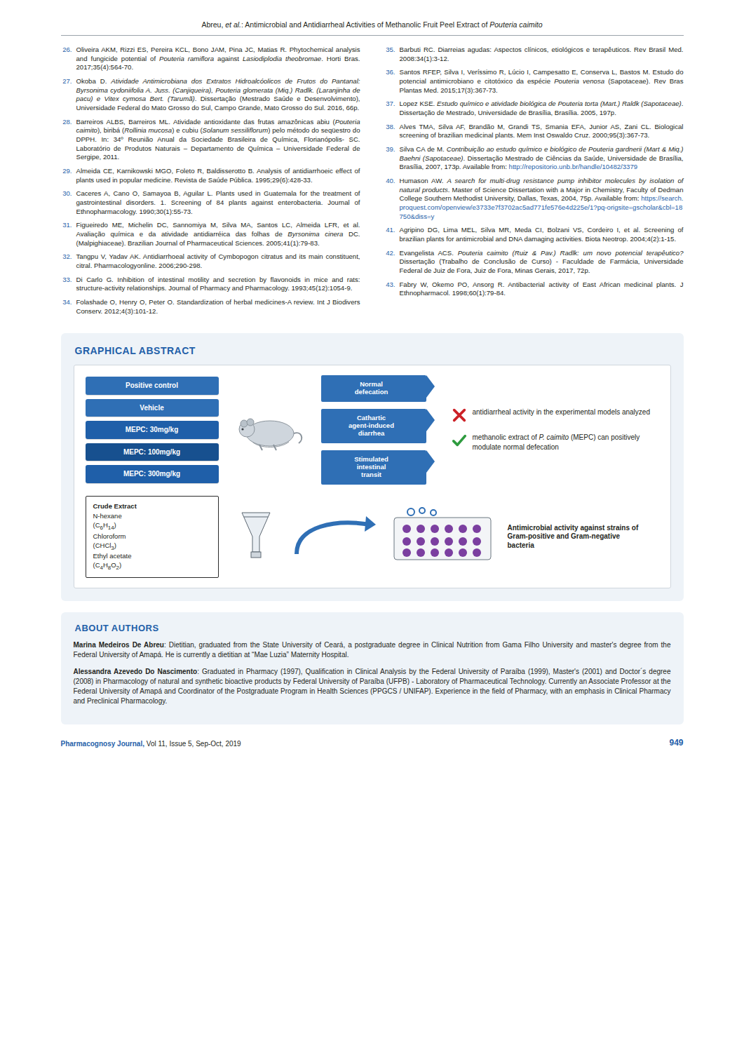Abreu, et al.: Antimicrobial and Antidiarrheal Activities of Methanolic Fruit Peel Extract of Pouteria caimito
26. Oliveira AKM, Rizzi ES, Pereira KCL, Bono JAM, Pina JC, Matias R. Phytochemical analysis and fungicide potential of Pouteria ramiflora against Lasiodiplodia theobromae. Horti Bras. 2017;35(4):564-70.
27. Okoba D. Atividade Antimicrobiana dos Extratos Hidroalcóolicos de Frutos do Pantanal: Byrsonima cydoniifolia A. Juss. (Canjiqueira), Pouteria glomerata (Miq.) Radlk. (Laranjinha de pacu) e Vitex cymosa Bert. (Tarumã). Dissertação (Mestrado Saúde e Desenvolvimento), Universidade Federal do Mato Grosso do Sul, Campo Grande, Mato Grosso do Sul. 2016, 66p.
28. Barreiros ALBS, Barreiros ML. Atividade antioxidante das frutas amazônicas abiu (Pouteria caimito), biribá (Rollinia mucosa) e cubiu (Solanum sessiliflorum) pelo método do seqüestro do DPPH. In: 34º Reunião Anual da Sociedade Brasileira de Química, Florianópolis- SC. Laboratório de Produtos Naturais – Departamento de Química – Universidade Federal de Sergipe, 2011.
29. Almeida CE, Karnikowski MGO, Foleto R, Baldisserotto B. Analysis of antidiarrhoeic effect of plants used in popular medicine. Revista de Saúde Pública. 1995;29(6):428-33.
30. Caceres A, Cano O, Samayoa B, Aguilar L. Plants used in Guatemala for the treatment of gastrointestinal disorders. 1. Screening of 84 plants against enterobacteria. Journal of Ethnopharmacology. 1990;30(1):55-73.
31. Figueiredo ME, Michelin DC, Sannomiya M, Silva MA, Santos LC, Almeida LFR, et al. Avaliação química e da atividade antidiarréica das folhas de Byrsonima cinera DC. (Malpighiaceae). Brazilian Journal of Pharmaceutical Sciences. 2005;41(1):79-83.
32. Tangpu V, Yadav AK. Antidiarrhoeal activity of Cymbopogon citratus and its main constituent, citral. Pharmacologyonline. 2006;290-298.
33. Di Carlo G. Inhibition of intestinal motility and secretion by flavonoids in mice and rats: structure-activity relationships. Journal of Pharmacy and Pharmacology. 1993;45(12):1054-9.
34. Folashade O, Henry O, Peter O. Standardization of herbal medicines-A review. Int J Biodivers Conserv. 2012;4(3):101-12.
35. Barbuti RC. Diarreias agudas: Aspectos clínicos, etiológicos e terapêuticos. Rev Brasil Med. 2008:34(1):3-12.
36. Santos RFEP, Silva I, Veríssimo R, Lúcio I, Campesatto E, Conserva L, Bastos M. Estudo do potencial antimicrobiano e citotóxico da espécie Pouteria venosa (Sapotaceae). Rev Bras Plantas Med. 2015;17(3):367-73.
37. Lopez KSE. Estudo químico e atividade biológica de Pouteria torta (Mart.) Raldk (Sapotaceae). Dissertação de Mestrado, Universidade de Brasília, Brasília. 2005, 197p.
38. Alves TMA, Silva AF, Brandão M, Grandi TS, Smania EFA, Junior AS, Zani CL. Biological screening of brazilian medicinal plants. Mem Inst Oswaldo Cruz. 2000;95(3):367-73.
39. Silva CA de M. Contribuição ao estudo químico e biológico de Pouteria gardnerii (Mart & Miq.) Baehni (Sapotaceae). Dissertação Mestrado de Ciências da Saúde, Universidade de Brasília, Brasília, 2007, 173p. Available from: http://repositorio.unb.br/handle/10482/3379
40. Humason AW. A search for multi-drug resistance pump inhibitor molecules by isolation of natural products. Master of Science Dissertation with a Major in Chemistry, Faculty of Dedman College Southern Methodist University, Dallas, Texas, 2004, 75p. Available from: https://search.proquest.com/openview/e3733e7f3702ac5ad771fe576e4d225e/1?pq-origsite=gscholar&cbl=18750&diss=y
41. Agripino DG, Lima MEL, Silva MR, Meda CI, Bolzani VS, Cordeiro I, et al. Screening of brazilian plants for antimicrobial and DNA damaging activities. Biota Neotrop. 2004;4(2):1-15.
42. Evangelista ACS. Pouteria caimito (Ruiz & Pav.) Radlk: um novo potencial terapêutico? Dissertação (Trabalho de Conclusão de Curso) - Faculdade de Farmácia, Universidade Federal de Juiz de Fora, Juiz de Fora, Minas Gerais, 2017, 72p.
43. Fabry W, Okemo PO, Ansorg R. Antibacterial activity of East African medicinal plants. J Ethnopharmacol. 1998;60(1):79-84.
GRAPHICAL ABSTRACT
Positive control
Vehicle
MEPC: 30mg/kg
MEPC: 100mg/kg
MEPC: 300mg/kg
Normal
defecation
Cathartic
agent-induced
diarrhea
Stimulated
intestinal
transit
antidiarrheal activity in the experimental models analyzed
methanolic extract of P. caimito (MEPC) can positively modulate normal defecation
Crude Extract N-hexane
(C6H14)
Chloroform
(CHCl3)
Ethyl acetate
(C4H8O2)
Antimicrobial activity against strains of Gram-positive and Gram-negative bacteria
ABOUT AUTHORS
Marina Medeiros De Abreu: Dietitian, graduated from the State University of Ceará, a postgraduate degree in Clinical Nutrition from Gama Filho University and master's degree from the Federal University of Amapá. He is currently a dietitian at “Mae Luzia” Maternity Hospital.
Alessandra Azevedo Do Nascimento: Graduated in Pharmacy (1997), Qualification in Clinical Analysis by the Federal University of Paraíba (1999), Master's (2001) and Doctor´s degree (2008) in Pharmacology of natural and synthetic bioactive products by Federal University of Paraíba (UFPB) - Laboratory of Pharmaceutical Technology. Currently an Associate Professor at the Federal University of Amapá and Coordinator of the Postgraduate Program in Health Sciences (PPGCS / UNIFAP). Experience in the field of Pharmacy, with an emphasis in Clinical Pharmacy and Preclinical Pharmacology.
Pharmacognosy Journal, Vol 11, Issue 5, Sep-Oct, 2019
949